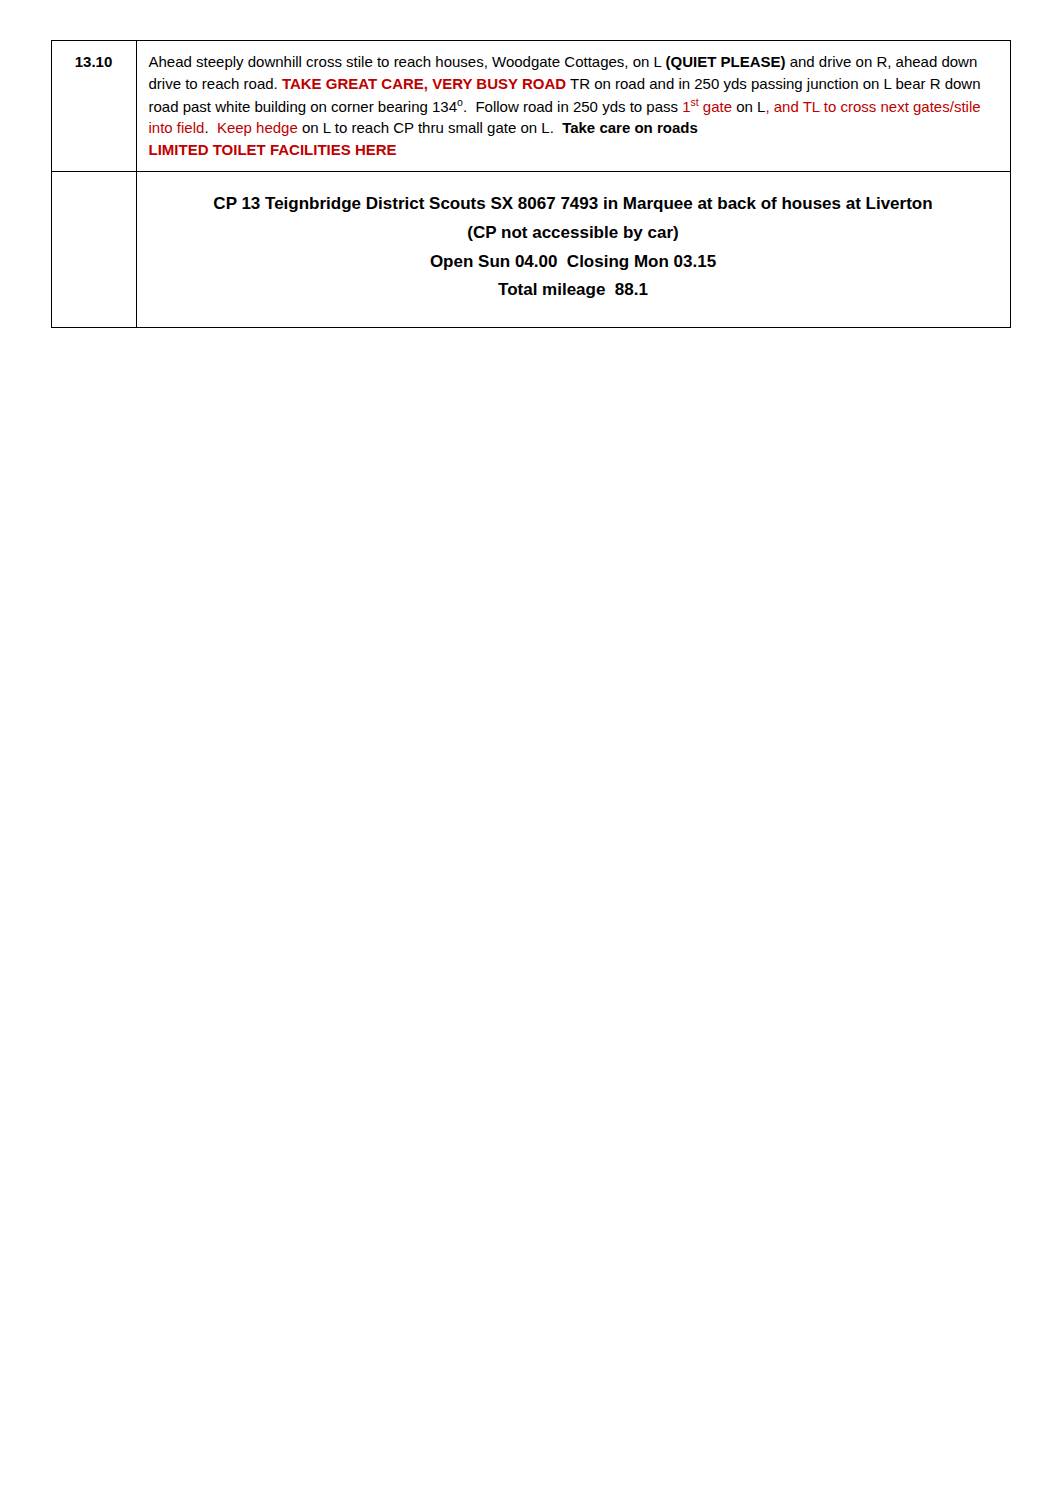| 13.10 | Ahead steeply downhill cross stile to reach houses, Woodgate Cottages, on L (QUIET PLEASE) and drive on R, ahead down drive to reach road. TAKE GREAT CARE, VERY BUSY ROAD TR on road and in 250 yds passing junction on L bear R down road past white building on corner bearing 134 o . Follow road in 250 yds to pass 1 st gate on L , and TL to cross next gates/stile into field . Keep hedge on L to reach CP thru small gate on L. Take care on roads LIMITED TOILET FACILITIES HERE |
| | CP 13 Teignbridge District Scouts SX 8067 7493 in Marquee at back of houses at Liverton (CP not accessible by car) Open Sun 04.00 Closing Mon 03.15 Total mileage 88.1 |